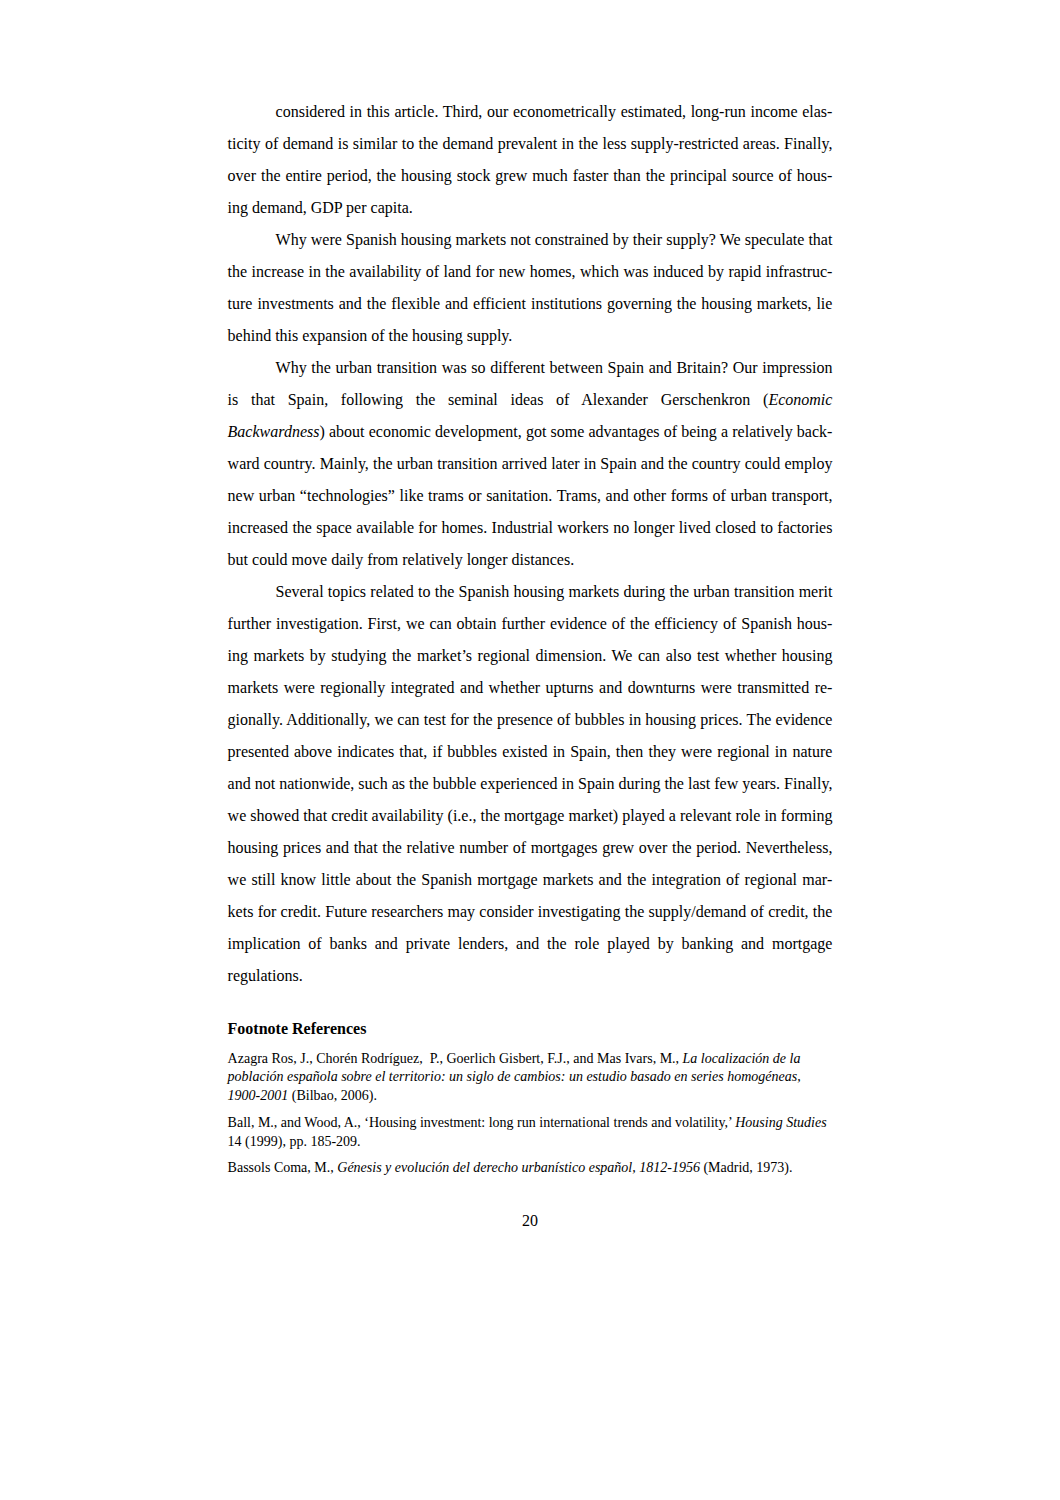considered in this article. Third, our econometrically estimated, long-run income elasticity of demand is similar to the demand prevalent in the less supply-restricted areas. Finally, over the entire period, the housing stock grew much faster than the principal source of housing demand, GDP per capita.
Why were Spanish housing markets not constrained by their supply? We speculate that the increase in the availability of land for new homes, which was induced by rapid infrastructure investments and the flexible and efficient institutions governing the housing markets, lie behind this expansion of the housing supply.
Why the urban transition was so different between Spain and Britain? Our impression is that Spain, following the seminal ideas of Alexander Gerschenkron (Economic Backwardness) about economic development, got some advantages of being a relatively backward country. Mainly, the urban transition arrived later in Spain and the country could employ new urban “technologies” like trams or sanitation. Trams, and other forms of urban transport, increased the space available for homes. Industrial workers no longer lived closed to factories but could move daily from relatively longer distances.
Several topics related to the Spanish housing markets during the urban transition merit further investigation. First, we can obtain further evidence of the efficiency of Spanish housing markets by studying the market’s regional dimension. We can also test whether housing markets were regionally integrated and whether upturns and downturns were transmitted regionally. Additionally, we can test for the presence of bubbles in housing prices. The evidence presented above indicates that, if bubbles existed in Spain, then they were regional in nature and not nationwide, such as the bubble experienced in Spain during the last few years. Finally, we showed that credit availability (i.e., the mortgage market) played a relevant role in forming housing prices and that the relative number of mortgages grew over the period. Nevertheless, we still know little about the Spanish mortgage markets and the integration of regional markets for credit. Future researchers may consider investigating the supply/demand of credit, the implication of banks and private lenders, and the role played by banking and mortgage regulations.
Footnote References
Azagra Ros, J., Chorén Rodríguez, P., Goerlich Gisbert, F.J., and Mas Ivars, M., La localización de la población española sobre el territorio: un siglo de cambios: un estudio basado en series homogéneas, 1900-2001 (Bilbao, 2006).
Ball, M., and Wood, A., ‘Housing investment: long run international trends and volatility,’ Housing Studies 14 (1999), pp. 185-209.
Bassols Coma, M., Génesis y evolución del derecho urbanístico español, 1812-1956 (Madrid, 1973).
20